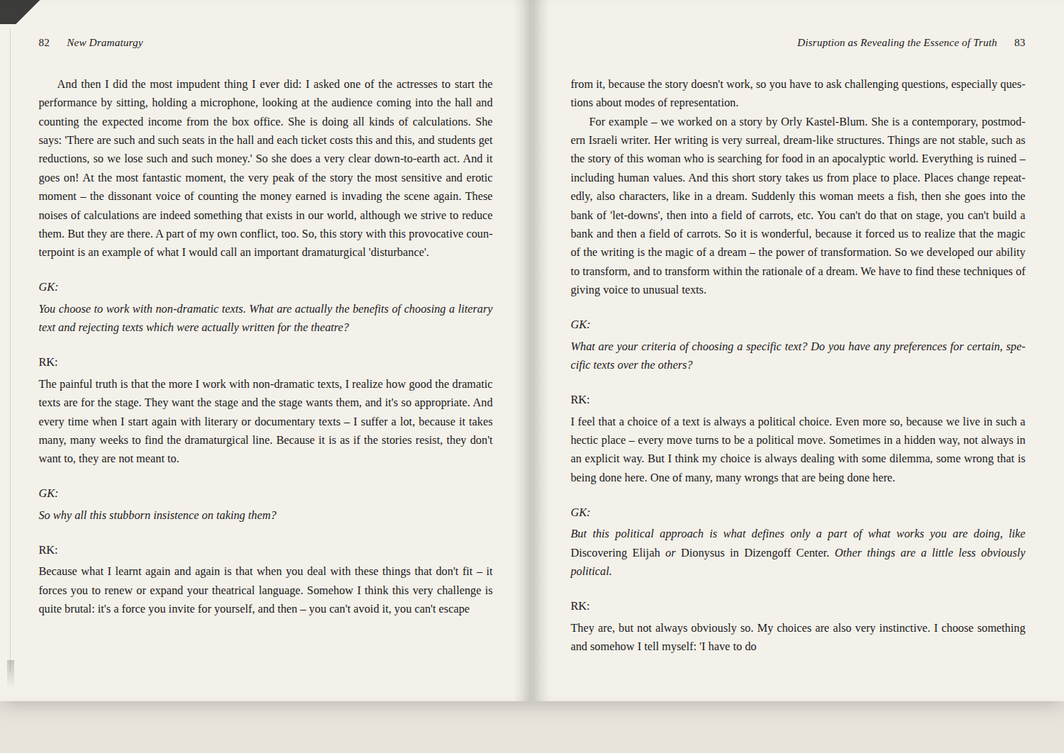82 New Dramaturgy
And then I did the most impudent thing I ever did: I asked one of the actresses to start the performance by sitting, holding a microphone, looking at the audience coming into the hall and counting the expected income from the box office. She is doing all kinds of calculations. She says: 'There are such and such seats in the hall and each ticket costs this and this, and students get reductions, so we lose such and such money.' So she does a very clear down-to-earth act. And it goes on! At the most fantastic moment, the very peak of the story the most sensitive and erotic moment – the dissonant voice of counting the money earned is invading the scene again. These noises of calculations are indeed something that exists in our world, although we strive to reduce them. But they are there. A part of my own conflict, too. So, this story with this provocative counterpoint is an example of what I would call an important dramaturgical 'disturbance'.
GK:
You choose to work with non-dramatic texts. What are actually the benefits of choosing a literary text and rejecting texts which were actually written for the theatre?
RK:
The painful truth is that the more I work with non-dramatic texts, I realize how good the dramatic texts are for the stage. They want the stage and the stage wants them, and it's so appropriate. And every time when I start again with literary or documentary texts – I suffer a lot, because it takes many, many weeks to find the dramaturgical line. Because it is as if the stories resist, they don't want to, they are not meant to.
GK:
So why all this stubborn insistence on taking them?
RK:
Because what I learnt again and again is that when you deal with these things that don't fit – it forces you to renew or expand your theatrical language. Somehow I think this very challenge is quite brutal: it's a force you invite for yourself, and then – you can't avoid it, you can't escape
Disruption as Revealing the Essence of Truth 83
from it, because the story doesn't work, so you have to ask challenging questions, especially questions about modes of representation.
For example – we worked on a story by Orly Kastel-Blum. She is a contemporary, postmodern Israeli writer. Her writing is very surreal, dream-like structures. Things are not stable, such as the story of this woman who is searching for food in an apocalyptic world. Everything is ruined – including human values. And this short story takes us from place to place. Places change repeatedly, also characters, like in a dream. Suddenly this woman meets a fish, then she goes into the bank of 'let-downs', then into a field of carrots, etc. You can't do that on stage, you can't build a bank and then a field of carrots. So it is wonderful, because it forced us to realize that the magic of the writing is the magic of a dream – the power of transformation. So we developed our ability to transform, and to transform within the rationale of a dream. We have to find these techniques of giving voice to unusual texts.
GK:
What are your criteria of choosing a specific text? Do you have any preferences for certain, specific texts over the others?
RK:
I feel that a choice of a text is always a political choice. Even more so, because we live in such a hectic place – every move turns to be a political move. Sometimes in a hidden way, not always in an explicit way. But I think my choice is always dealing with some dilemma, some wrong that is being done here. One of many, many wrongs that are being done here.
GK:
But this political approach is what defines only a part of what works you are doing, like Discovering Elijah or Dionysus in Dizengoff Center. Other things are a little less obviously political.
RK:
They are, but not always obviously so. My choices are also very instinctive. I choose something and somehow I tell myself: 'I have to do